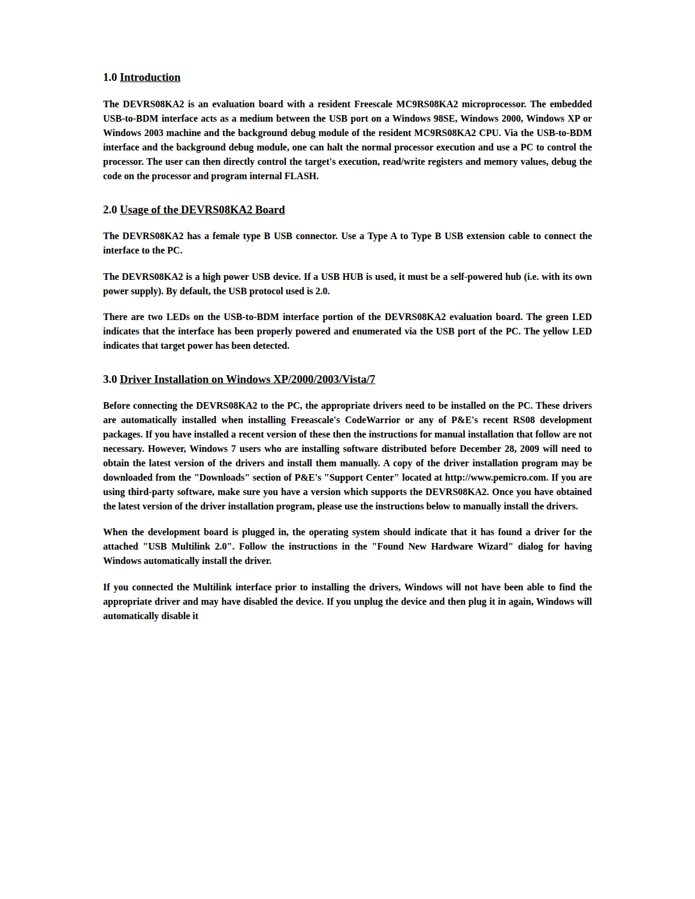1.0 Introduction
The DEVRS08KA2 is an evaluation board with a resident Freescale MC9RS08KA2 microprocessor. The embedded USB-to-BDM interface acts as a medium between the USB port on a Windows 98SE, Windows 2000, Windows XP or Windows 2003 machine and the background debug module of the resident MC9RS08KA2 CPU. Via the USB-to-BDM interface and the background debug module, one can halt the normal processor execution and use a PC to control the processor. The user can then directly control the target's execution, read/write registers and memory values, debug the code on the processor and program internal FLASH.
2.0 Usage of the DEVRS08KA2 Board
The DEVRS08KA2 has a female type B USB connector. Use a Type A to Type B USB extension cable to connect the interface to the PC.
The DEVRS08KA2 is a high power USB device. If a USB HUB is used, it must be a self-powered hub (i.e. with its own power supply). By default, the USB protocol used is 2.0.
There are two LEDs on the USB-to-BDM interface portion of the DEVRS08KA2 evaluation board. The green LED indicates that the interface has been properly powered and enumerated via the USB port of the PC. The yellow LED indicates that target power has been detected.
3.0 Driver Installation on Windows XP/2000/2003/Vista/7
Before connecting the DEVRS08KA2 to the PC, the appropriate drivers need to be installed on the PC. These drivers are automatically installed when installing Freeascale's CodeWarrior or any of P&E's recent RS08 development packages. If you have installed a recent version of these then the instructions for manual installation that follow are not necessary. However, Windows 7 users who are installing software distributed before December 28, 2009 will need to obtain the latest version of the drivers and install them manually. A copy of the driver installation program may be downloaded from the "Downloads" section of P&E's "Support Center" located at http://www.pemicro.com. If you are using third-party software, make sure you have a version which supports the DEVRS08KA2. Once you have obtained the latest version of the driver installation program, please use the instructions below to manually install the drivers.
When the development board is plugged in, the operating system should indicate that it has found a driver for the attached "USB Multilink 2.0". Follow the instructions in the "Found New Hardware Wizard" dialog for having Windows automatically install the driver.
If you connected the Multilink interface prior to installing the drivers, Windows will not have been able to find the appropriate driver and may have disabled the device. If you unplug the device and then plug it in again, Windows will automatically disable it